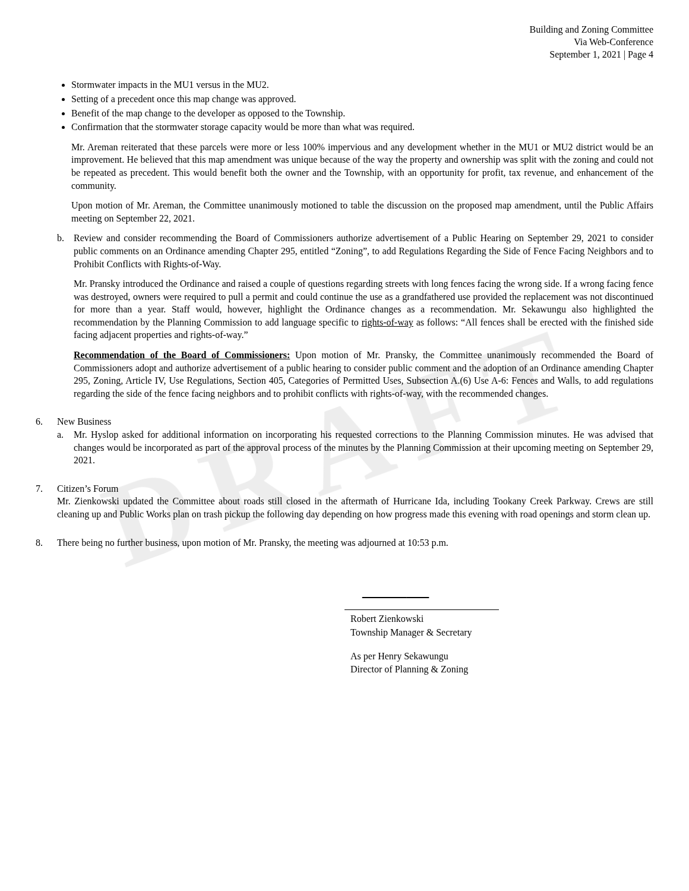DRAFT
Building and Zoning Committee
Via Web-Conference
September 1, 2021 | Page 4
Stormwater impacts in the MU1 versus in the MU2.
Setting of a precedent once this map change was approved.
Benefit of the map change to the developer as opposed to the Township.
Confirmation that the stormwater storage capacity would be more than what was required.
Mr. Areman reiterated that these parcels were more or less 100% impervious and any development whether in the MU1 or MU2 district would be an improvement. He believed that this map amendment was unique because of the way the property and ownership was split with the zoning and could not be repeated as precedent. This would benefit both the owner and the Township, with an opportunity for profit, tax revenue, and enhancement of the community.
Upon motion of Mr. Areman, the Committee unanimously motioned to table the discussion on the proposed map amendment, until the Public Affairs meeting on September 22, 2021.
b.
Review and consider recommending the Board of Commissioners authorize advertisement of a Public Hearing on September 29, 2021 to consider public comments on an Ordinance amending Chapter 295, entitled “Zoning”, to add Regulations Regarding the Side of Fence Facing Neighbors and to Prohibit Conflicts with Rights-of-Way.
Mr. Pransky introduced the Ordinance and raised a couple of questions regarding streets with long fences facing the wrong side. If a wrong facing fence was destroyed, owners were required to pull a permit and could continue the use as a grandfathered use provided the replacement was not discontinued for more than a year. Staff would, however, highlight the Ordinance changes as a recommendation. Mr. Sekawungu also highlighted the recommendation by the Planning Commission to add language specific to rights-of-way as follows: “All fences shall be erected with the finished side facing adjacent properties and rights-of-way.”
Recommendation of the Board of Commissioners: Upon motion of Mr. Pransky, the Committee unanimously recommended the Board of Commissioners adopt and authorize advertisement of a public hearing to consider public comment and the adoption of an Ordinance amending Chapter 295, Zoning, Article IV, Use Regulations, Section 405, Categories of Permitted Uses, Subsection A.(6) Use A-6: Fences and Walls, to add regulations regarding the side of the fence facing neighbors and to prohibit conflicts with rights-of-way, with the recommended changes.
6.
New Business
a.
Mr. Hyslop asked for additional information on incorporating his requested corrections to the Planning Commission minutes. He was advised that changes would be incorporated as part of the approval process of the minutes by the Planning Commission at their upcoming meeting on September 29, 2021.
7.
Citizen’s Forum
Mr. Zienkowski updated the Committee about roads still closed in the aftermath of Hurricane Ida, including Tookany Creek Parkway. Crews are still cleaning up and Public Works plan on trash pickup the following day depending on how progress made this evening with road openings and storm clean up.
8.
There being no further business, upon motion of Mr. Pransky, the meeting was adjourned at 10:53 p.m.
———
Robert Zienkowski
Township Manager & Secretary
As per Henry Sekawungu
Director of Planning & Zoning